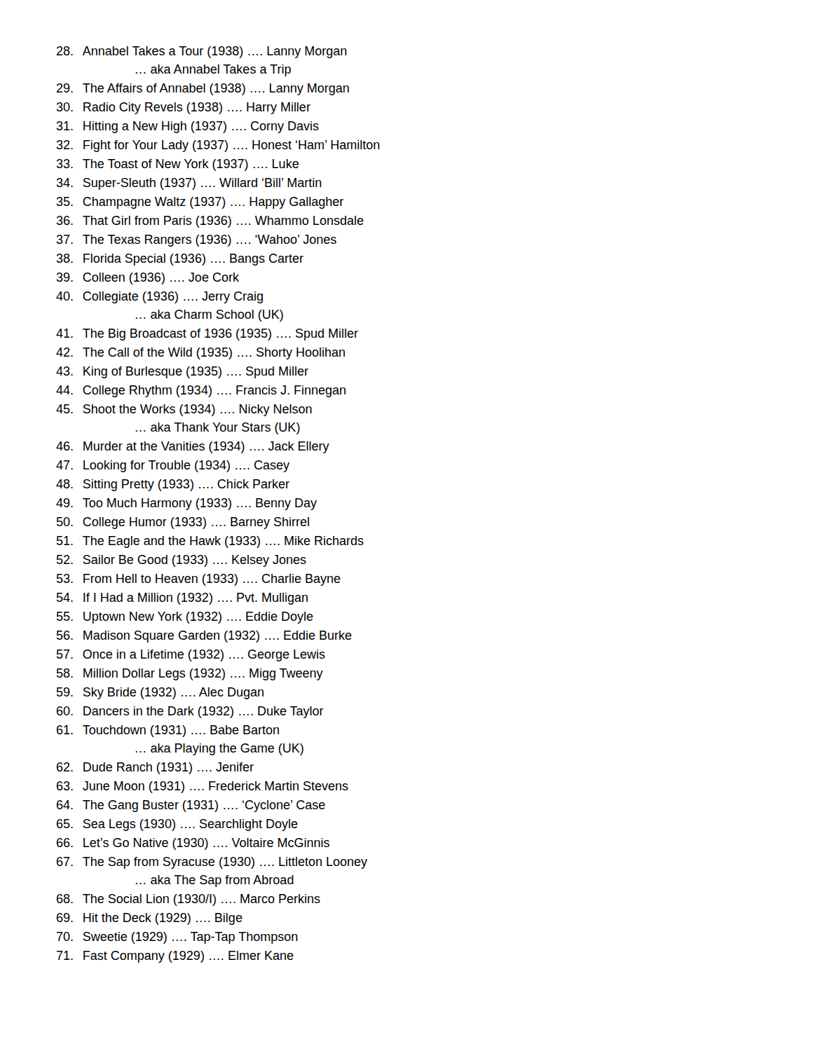28. Annabel Takes a Tour (1938) …. Lanny Morgan … aka Annabel Takes a Trip
29. The Affairs of Annabel (1938) …. Lanny Morgan
30. Radio City Revels (1938) …. Harry Miller
31. Hitting a New High (1937) …. Corny Davis
32. Fight for Your Lady (1937) …. Honest ‘Ham’ Hamilton
33. The Toast of New York (1937) …. Luke
34. Super-Sleuth (1937) …. Willard ‘Bill’ Martin
35. Champagne Waltz (1937) …. Happy Gallagher
36. That Girl from Paris (1936) …. Whammo Lonsdale
37. The Texas Rangers (1936) …. ‘Wahoo’ Jones
38. Florida Special (1936) …. Bangs Carter
39. Colleen (1936) …. Joe Cork
40. Collegiate (1936) …. Jerry Craig … aka Charm School (UK)
41. The Big Broadcast of 1936 (1935) …. Spud Miller
42. The Call of the Wild (1935) …. Shorty Hoolihan
43. King of Burlesque (1935) …. Spud Miller
44. College Rhythm (1934) …. Francis J. Finnegan
45. Shoot the Works (1934) …. Nicky Nelson … aka Thank Your Stars (UK)
46. Murder at the Vanities (1934) …. Jack Ellery
47. Looking for Trouble (1934) …. Casey
48. Sitting Pretty (1933) …. Chick Parker
49. Too Much Harmony (1933) …. Benny Day
50. College Humor (1933) …. Barney Shirrel
51. The Eagle and the Hawk (1933) …. Mike Richards
52. Sailor Be Good (1933) …. Kelsey Jones
53. From Hell to Heaven (1933) …. Charlie Bayne
54. If I Had a Million (1932) …. Pvt. Mulligan
55. Uptown New York (1932) …. Eddie Doyle
56. Madison Square Garden (1932) …. Eddie Burke
57. Once in a Lifetime (1932) …. George Lewis
58. Million Dollar Legs (1932) …. Migg Tweeny
59. Sky Bride (1932) …. Alec Dugan
60. Dancers in the Dark (1932) …. Duke Taylor
61. Touchdown (1931) …. Babe Barton … aka Playing the Game (UK)
62. Dude Ranch (1931) …. Jenifer
63. June Moon (1931) …. Frederick Martin Stevens
64. The Gang Buster (1931) …. ‘Cyclone’ Case
65. Sea Legs (1930) …. Searchlight Doyle
66. Let’s Go Native (1930) …. Voltaire McGinnis
67. The Sap from Syracuse (1930) …. Littleton Looney … aka The Sap from Abroad
68. The Social Lion (1930/I) …. Marco Perkins
69. Hit the Deck (1929) …. Bilge
70. Sweetie (1929) …. Tap-Tap Thompson
71. Fast Company (1929) …. Elmer Kane